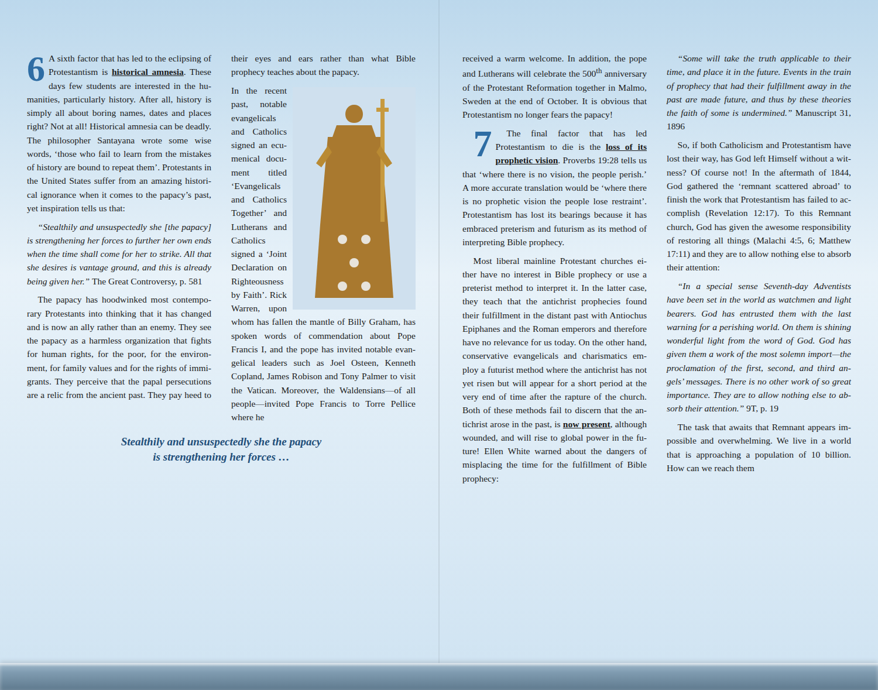6 A sixth factor that has led to the eclipsing of Protestantism is historical amnesia. These days few students are interested in the humanities, particularly history. After all, history is simply all about boring names, dates and places right? Not at all! Historical amnesia can be deadly. The philosopher Santayana wrote some wise words, ‘those who fail to learn from the mistakes of history are bound to repeat them’. Protestants in the United States suffer from an amazing historical ignorance when it comes to the papacy’s past, yet inspiration tells us that:
“Stealthily and unsuspectedly she [the papacy] is strengthening her forces to further her own ends when the time shall come for her to strike. All that she desires is vantage ground, and this is already being given her.” The Great Controversy, p. 581
The papacy has hoodwinked most contemporary Protestants into thinking that it has changed and is now an ally rather than an enemy. They see the papacy as a harmless organization that fights for human rights, for the poor, for the environment, for family values and for the rights of immigrants. They perceive that the papal persecutions are a relic from the ancient past. They pay heed to their eyes and ears rather than what Bible prophecy teaches about the papacy.
In the recent past, notable evangelicals and Catholics signed an ecumenical document titled ‘Evangelicals and Catholics Together’ and Lutherans and Catholics signed a ‘Joint Declaration on Righteousness by Faith’. Rick Warren, upon whom has fallen the mantle of Billy Graham, has spoken words of commendation about Pope Francis I, and the pope has invited notable evangelical leaders such as Joel Osteen, Kenneth Copland, James Robison and Tony Palmer to visit the Vatican. Moreover, the Waldensians—of all people—invited Pope Francis to Torre Pellice where he
Stealthily and unsuspectedly she the papacy
is strengthening her forces …
24
received a warm welcome. In addition, the pope and Lutherans will celebrate the 500th anniversary of the Protestant Reformation together in Malmo, Sweden at the end of October. It is obvious that Protestantism no longer fears the papacy!
7 The final factor that has led Protestantism to die is the loss of its prophetic vision. Proverbs 19:28 tells us that ‘where there is no vision, the people perish.’ A more accurate translation would be ‘where there is no prophetic vision the people lose restraint’. Protestantism has lost its bearings because it has embraced preterism and futurism as its method of interpreting Bible prophecy.
Most liberal mainline Protestant churches either have no interest in Bible prophecy or use a preterist method to interpret it. In the latter case, they teach that the antichrist prophecies found their fulfillment in the distant past with Antiochus Epiphanes and the Roman emperors and therefore have no relevance for us today. On the other hand, conservative evangelicals and charismatics employ a futurist method where the antichrist has not yet risen but will appear for a short period at the very end of time after the rapture of the church. Both of these methods fail to discern that the antichrist arose in the past, is now present, although wounded, and will rise to global power in the future! Ellen White warned about the dangers of misplacing the time for the fulfillment of Bible prophecy:
“Some will take the truth applicable to their time, and place it in the future. Events in the train of prophecy that had their fulfillment away in the past are made future, and thus by these theories the faith of some is undermined.” Manuscript 31, 1896
So, if both Catholicism and Protestantism have lost their way, has God left Himself without a witness? Of course not! In the aftermath of 1844, God gathered the ‘remnant scattered abroad’ to finish the work that Protestantism has failed to accomplish (Revelation 12:17). To this Remnant church, God has given the awesome responsibility of restoring all things (Malachi 4:5, 6; Matthew 17:11) and they are to allow nothing else to absorb their attention:
“In a special sense Seventh-day Adventists have been set in the world as watchmen and light bearers. God has entrusted them with the last warning for a perishing world. On them is shining wonderful light from the word of God. God has given them a work of the most solemn import—the proclamation of the first, second, and third angels’ messages. There is no other work of so great importance. They are to allow nothing else to absorb their attention.” 9T, p. 19
The task that awaits that Remnant appears impossible and overwhelming. We live in a world that is approaching a population of 10 billion. How can we reach them
25